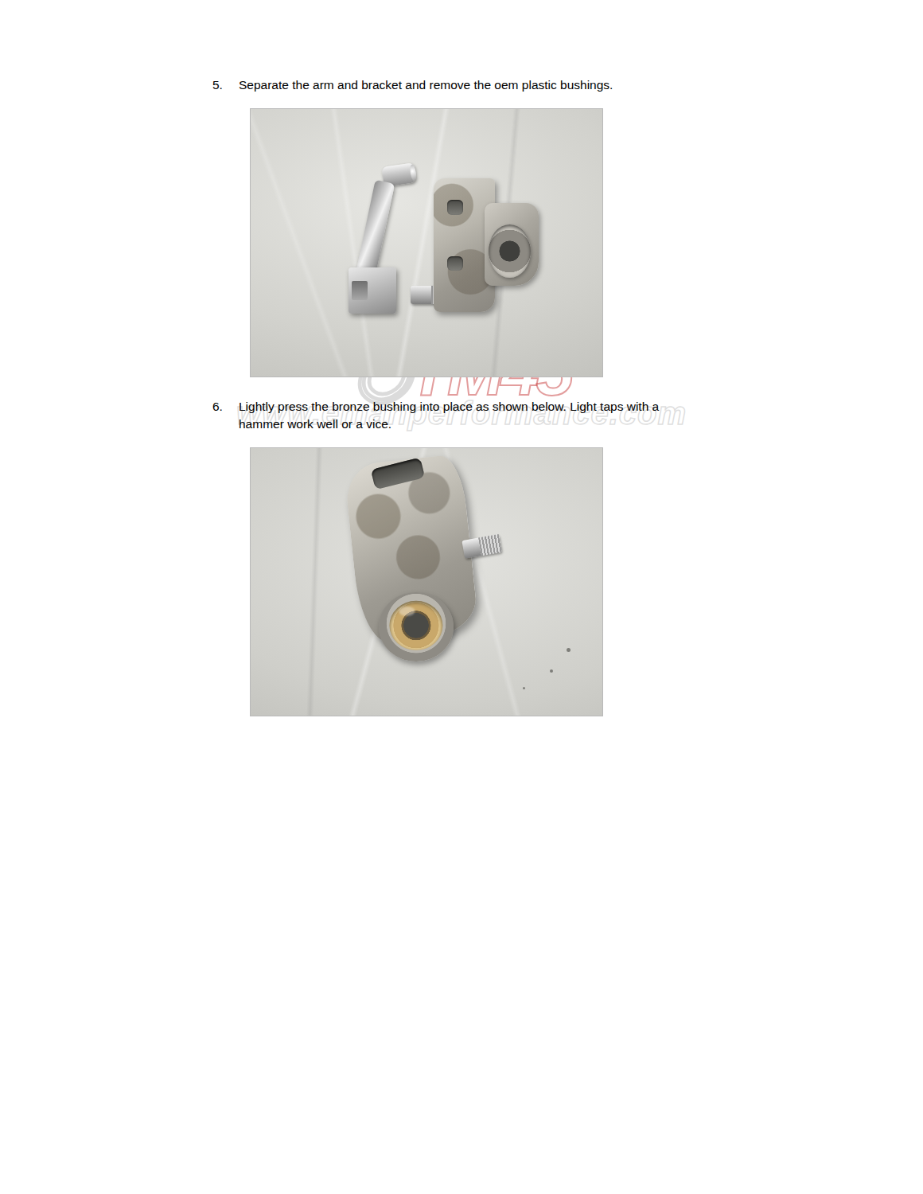◉TM45
www.emanperformance.com
Separate the arm and bracket and remove the oem plastic bushings.
Lightly press the bronze bushing into place as shown below. Light taps with a hammer work well or a vice.